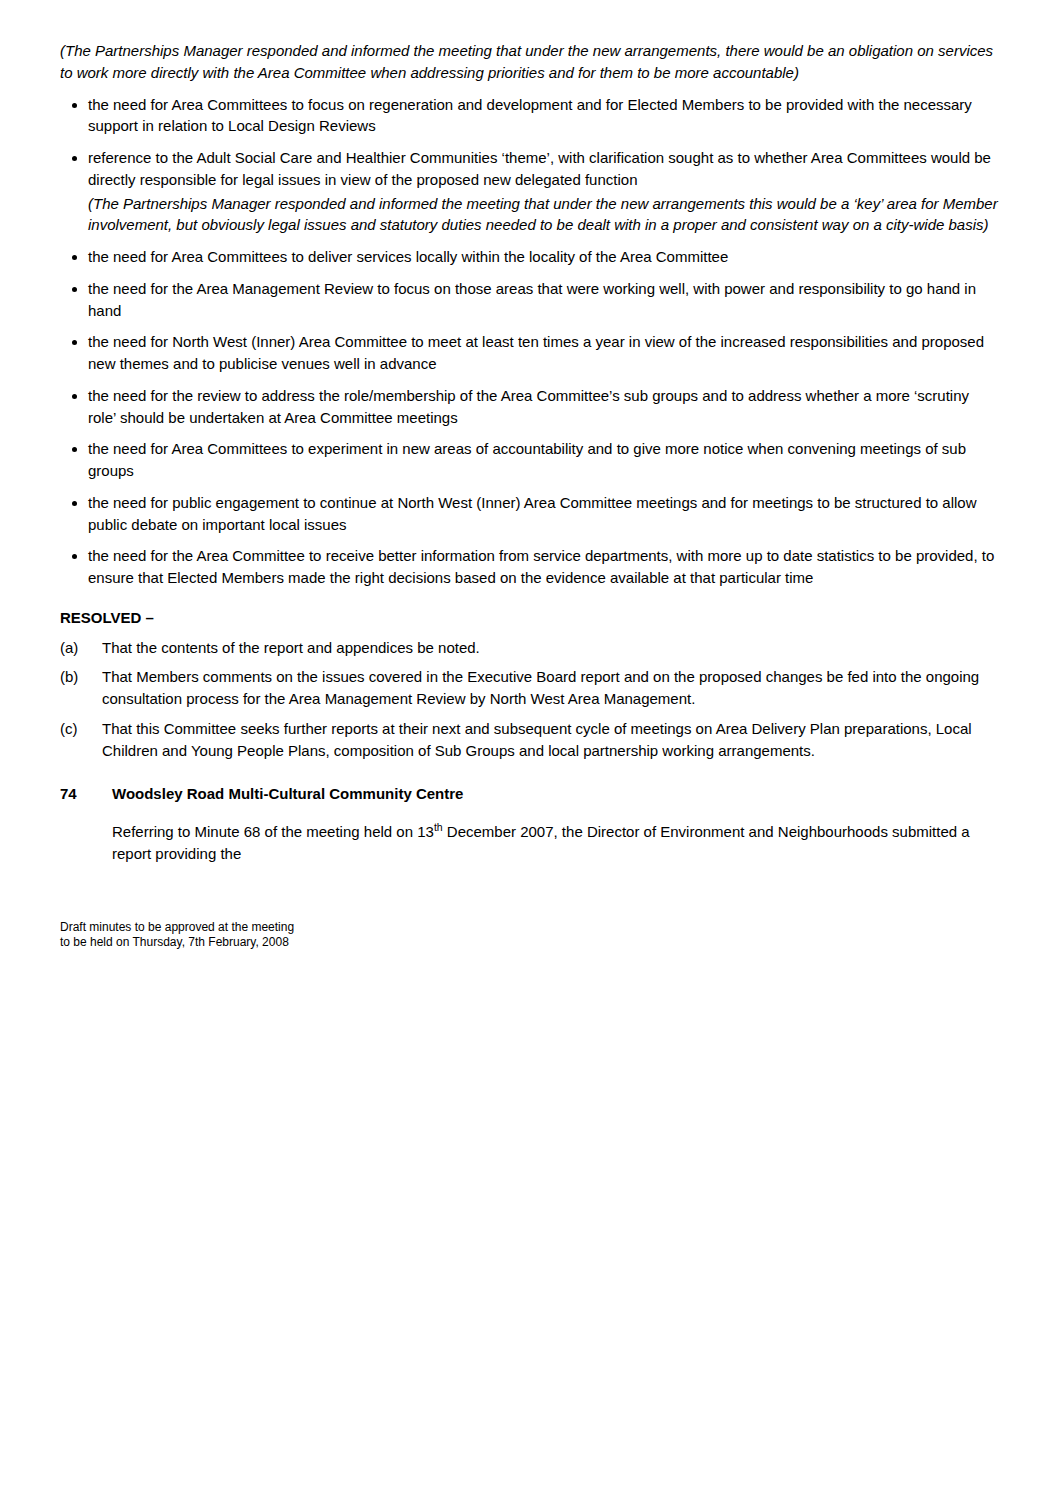(The Partnerships Manager responded and informed the meeting that under the new arrangements, there would be an obligation on services to work more directly with the Area Committee when addressing priorities and for them to be more accountable)
the need for Area Committees to focus on regeneration and development and for Elected Members to be provided with the necessary support in relation to Local Design Reviews
reference to the Adult Social Care and Healthier Communities ‘theme’, with clarification sought as to whether Area Committees would be directly responsible for legal issues in view of the proposed new delegated function (The Partnerships Manager responded and informed the meeting that under the new arrangements this would be a ‘key’ area for Member involvement, but obviously legal issues and statutory duties needed to be dealt with in a proper and consistent way on a city-wide basis)
the need for Area Committees to deliver services locally within the locality of the Area Committee
the need for the Area Management Review to focus on those areas that were working well, with power and responsibility to go hand in hand
the need for North West (Inner) Area Committee to meet at least ten times a year in view of the increased responsibilities and proposed new themes and to publicise venues well in advance
the need for the review to address the role/membership of the Area Committee’s sub groups and to address whether a more ‘scrutiny role’ should be undertaken at Area Committee meetings
the need for Area Committees to experiment in new areas of accountability and to give more notice when convening meetings of sub groups
the need for public engagement to continue at North West (Inner) Area Committee meetings and for meetings to be structured to allow public debate on important local issues
the need for the Area Committee to receive better information from service departments, with more up to date statistics to be provided, to ensure that Elected Members made the right decisions based on the evidence available at that particular time
RESOLVED –
(a)
That the contents of the report and appendices be noted.
(b)
That Members comments on the issues covered in the Executive Board report and on the proposed changes be fed into the ongoing consultation process for the Area Management Review by North West Area Management.
(c)
That this Committee seeks further reports at their next and subsequent cycle of meetings on Area Delivery Plan preparations, Local Children and Young People Plans, composition of Sub Groups and local partnership working arrangements.
74
Woodsley Road Multi-Cultural Community Centre
Referring to Minute 68 of the meeting held on 13th December 2007, the Director of Environment and Neighbourhoods submitted a report providing the
Draft minutes to be approved at the meeting
to be held on Thursday, 7th February, 2008